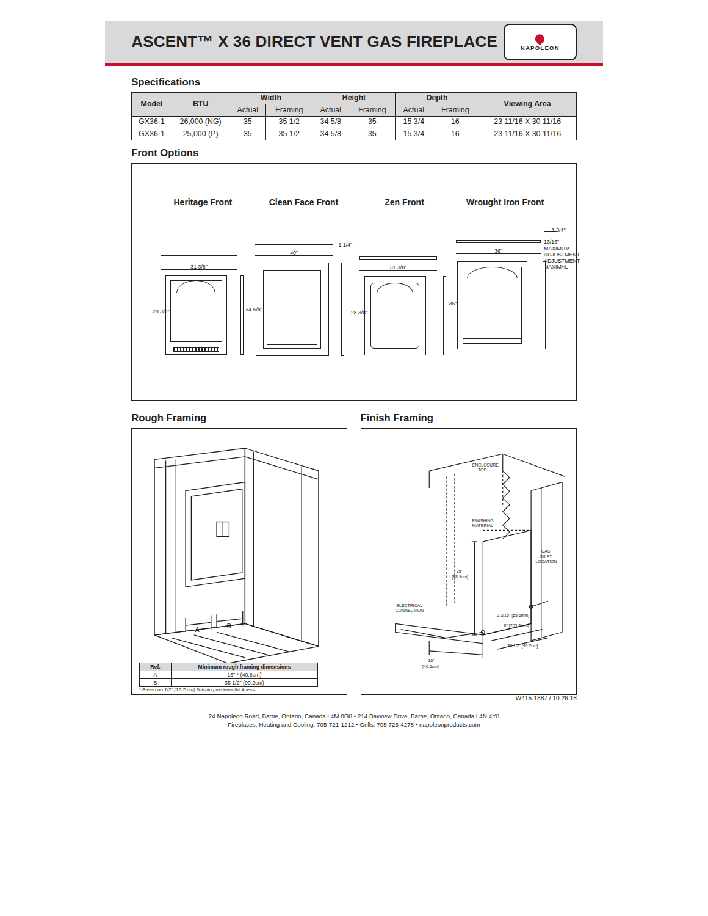ASCENT™ X 36 DIRECT VENT GAS FIREPLACE
NAPOLEON
Specifications
| Model | BTU | Width | Height | Depth | Viewing Area |
| --- | --- | --- | --- | --- | --- |
| Actual | Framing | Actual | Framing | Actual | Framing |
| GX36-1 | 26,000 (NG) | 35 | 35 1/2 | 34 5/8 | 35 | 15 3/4 | 16 | 23 11/16 X 30 11/16 |
| GX36-1 | 25,000 (P) | 35 | 35 1/2 | 34 5/8 | 35 | 15 3/4 | 16 | 23 11/16 X 30 11/16 |
Front Options
Heritage Front Clean Face Front Zen Front Wrought Iron Front
31 3/8"
28 3/8"
40"
1 1/4"
34 5/8"
31 3/8"
28 3/8"
1 3/4"
36"
13/16"
MAXIMUM
ADJUSTMENT
ADJUSTMENT
MAXIMAL
35"
Rough Framing
A B
| Ref. | Minimum rough framing dimensions |
| --- | --- |
| A | 16" * (40.6cm) |
| B | 35 1/2" (90.2cm) |
* Based on 1/2" (12.7mm) finishing material thickness.
Finish Framing
ENCLOSURE TOP FINISHING MATERIAL GAS INLET LOCATION ELECTRICAL CONNECTION 35" [88.9cm] 2 3/16" [55.6mm] 8" [203.2mm] 35 1/2" [90.2cm] 16" [40.6cm]
W415-1887 / 10.26.18
24 Napoleon Road, Barrie, Ontario, Canada L4M 0G8 • 214 Bayview Drive, Barrie, Ontario, Canada L4N 4Y8
Fireplaces, Heating and Cooling: 705-721-1212 • Grills: 705 726-4278 • napoleonproducts.com